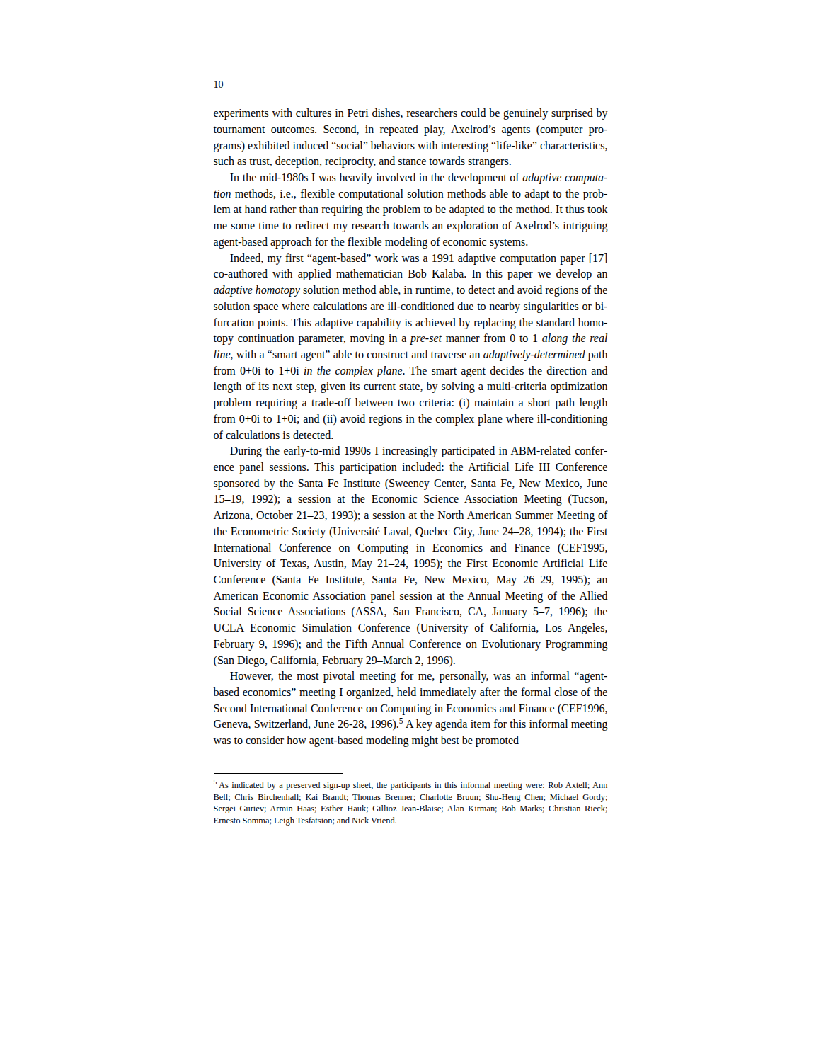10
experiments with cultures in Petri dishes, researchers could be genuinely surprised by tournament outcomes. Second, in repeated play, Axelrod’s agents (computer programs) exhibited induced “social” behaviors with interesting “life-like” characteristics, such as trust, deception, reciprocity, and stance towards strangers.
In the mid-1980s I was heavily involved in the development of adaptive computation methods, i.e., flexible computational solution methods able to adapt to the problem at hand rather than requiring the problem to be adapted to the method. It thus took me some time to redirect my research towards an exploration of Axelrod’s intriguing agent-based approach for the flexible modeling of economic systems.
Indeed, my first “agent-based” work was a 1991 adaptive computation paper [17] co-authored with applied mathematician Bob Kalaba. In this paper we develop an adaptive homotopy solution method able, in runtime, to detect and avoid regions of the solution space where calculations are ill-conditioned due to nearby singularities or bifurcation points. This adaptive capability is achieved by replacing the standard homotopy continuation parameter, moving in a pre-set manner from 0 to 1 along the real line, with a “smart agent” able to construct and traverse an adaptively-determined path from 0+0i to 1+0i in the complex plane. The smart agent decides the direction and length of its next step, given its current state, by solving a multi-criteria optimization problem requiring a trade-off between two criteria: (i) maintain a short path length from 0+0i to 1+0i; and (ii) avoid regions in the complex plane where ill-conditioning of calculations is detected.
During the early-to-mid 1990s I increasingly participated in ABM-related conference panel sessions. This participation included: the Artificial Life III Conference sponsored by the Santa Fe Institute (Sweeney Center, Santa Fe, New Mexico, June 15–19, 1992); a session at the Economic Science Association Meeting (Tucson, Arizona, October 21–23, 1993); a session at the North American Summer Meeting of the Econometric Society (Université Laval, Quebec City, June 24–28, 1994); the First International Conference on Computing in Economics and Finance (CEF1995, University of Texas, Austin, May 21–24, 1995); the First Economic Artificial Life Conference (Santa Fe Institute, Santa Fe, New Mexico, May 26–29, 1995); an American Economic Association panel session at the Annual Meeting of the Allied Social Science Associations (ASSA, San Francisco, CA, January 5–7, 1996); the UCLA Economic Simulation Conference (University of California, Los Angeles, February 9, 1996); and the Fifth Annual Conference on Evolutionary Programming (San Diego, California, February 29–March 2, 1996).
However, the most pivotal meeting for me, personally, was an informal “agent-based economics” meeting I organized, held immediately after the formal close of the Second International Conference on Computing in Economics and Finance (CEF1996, Geneva, Switzerland, June 26-28, 1996).5 A key agenda item for this informal meeting was to consider how agent-based modeling might best be promoted
5As indicated by a preserved sign-up sheet, the participants in this informal meeting were: Rob Axtell; Ann Bell; Chris Birchenhall; Kai Brandt; Thomas Brenner; Charlotte Bruun; Shu-Heng Chen; Michael Gordy; Sergei Guriev; Armin Haas; Esther Hauk; Gillioz Jean-Blaise; Alan Kirman; Bob Marks; Christian Rieck; Ernesto Somma; Leigh Tesfatsion; and Nick Vriend.